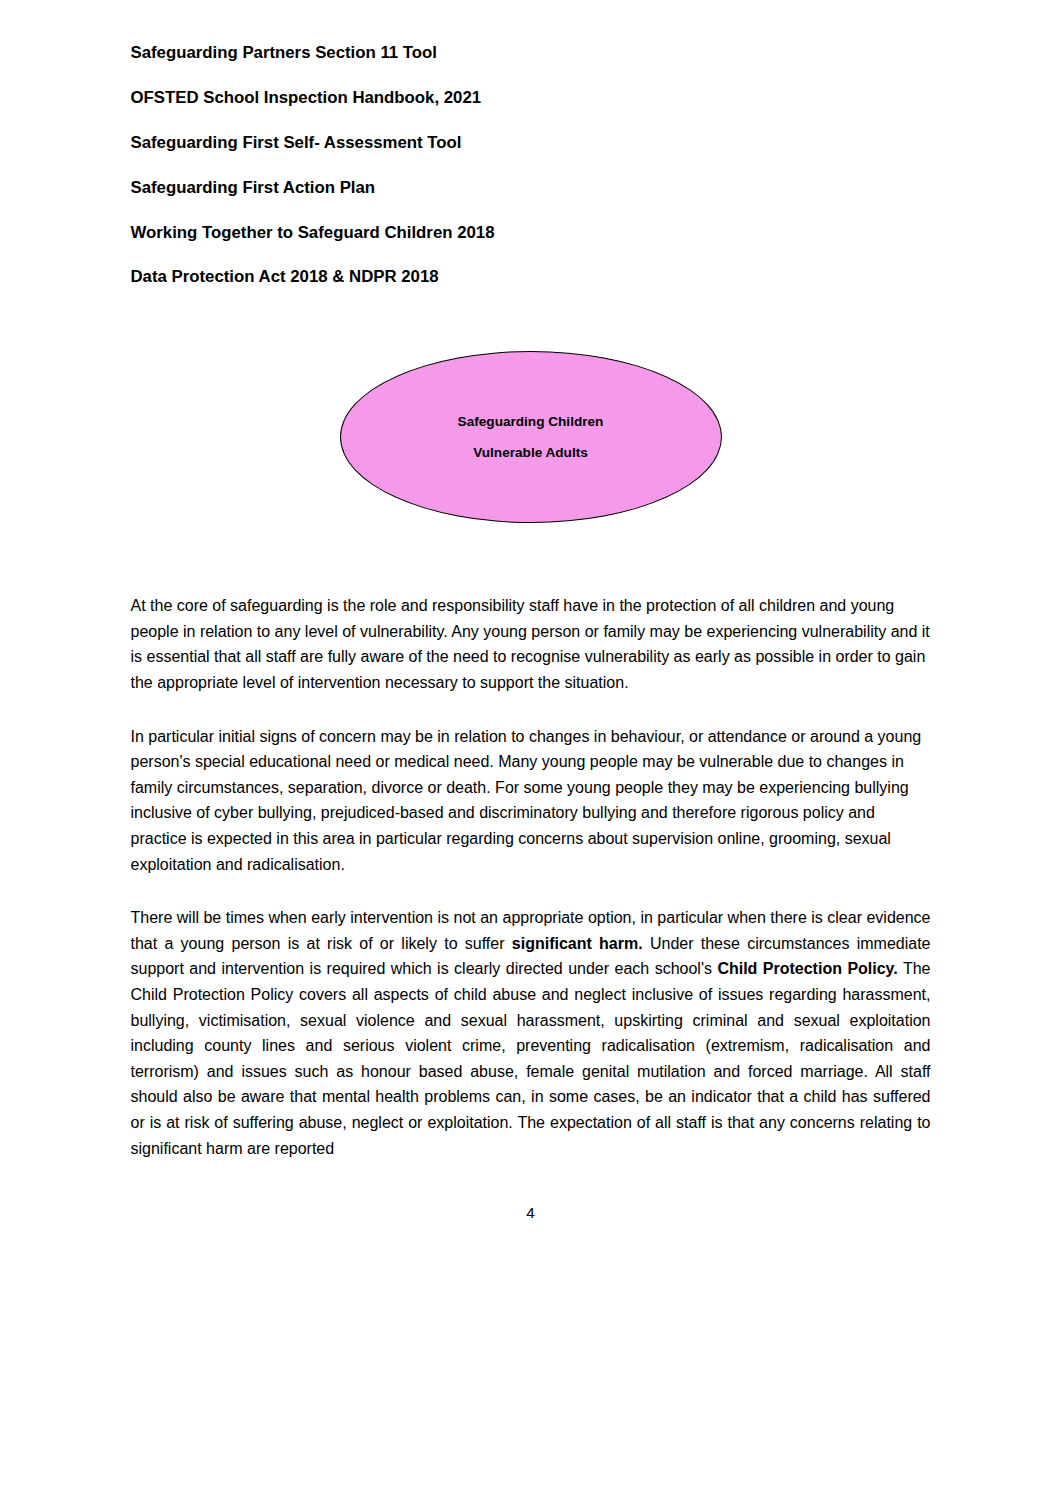Safeguarding Partners Section 11 Tool
OFSTED School Inspection Handbook, 2021
Safeguarding First Self- Assessment Tool
Safeguarding First Action Plan
Working Together to Safeguard Children 2018
Data Protection Act 2018 & NDPR 2018
Safeguarding Children Vulnerable Adults
At the core of safeguarding is the role and responsibility staff have in the protection of all children and young people in relation to any level of vulnerability. Any young person or family may be experiencing vulnerability and it is essential that all staff are fully aware of the need to recognise vulnerability as early as possible in order to gain the appropriate level of intervention necessary to support the situation.
In particular initial signs of concern may be in relation to changes in behaviour, or attendance or around a young person's special educational need or medical need. Many young people may be vulnerable due to changes in family circumstances, separation, divorce or death. For some young people they may be experiencing bullying inclusive of cyber bullying, prejudiced-based and discriminatory bullying and therefore rigorous policy and practice is expected in this area in particular regarding concerns about supervision online, grooming, sexual exploitation and radicalisation.
There will be times when early intervention is not an appropriate option, in particular when there is clear evidence that a young person is at risk of or likely to suffer significant harm. Under these circumstances immediate support and intervention is required which is clearly directed under each school's Child Protection Policy. The Child Protection Policy covers all aspects of child abuse and neglect inclusive of issues regarding harassment, bullying, victimisation, sexual violence and sexual harassment, upskirting criminal and sexual exploitation including county lines and serious violent crime, preventing radicalisation (extremism, radicalisation and terrorism) and issues such as honour based abuse, female genital mutilation and forced marriage. All staff should also be aware that mental health problems can, in some cases, be an indicator that a child has suffered or is at risk of suffering abuse, neglect or exploitation. The expectation of all staff is that any concerns relating to significant harm are reported
4